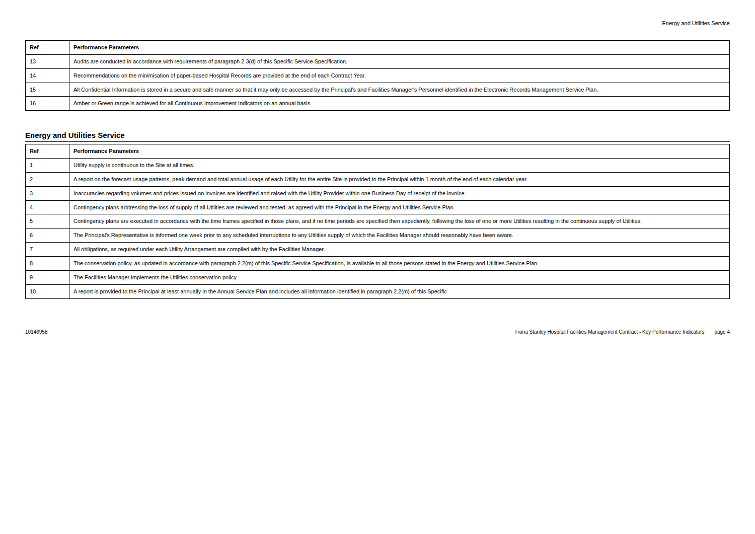Energy and Utilities Service
| Ref | Performance Parameters |
| --- | --- |
| 13 | Audits are conducted in accordance with requirements of paragraph 2.3(d) of this Specific Service Specification. |
| 14 | Recommendations on the minimisation of paper-based Hospital Records are provided at the end of each Contract Year. |
| 15 | All Confidential Information is stored in a secure and safe manner so that it may only be accessed by the Principal's and Facilities Manager's Personnel identified in the Electronic Records Management Service Plan. |
| 16 | Amber or Green range is achieved for all Continuous Improvement Indicators on an annual basis. |
Energy and Utilities Service
| Ref | Performance Parameters |
| --- | --- |
| 1 | Utility supply is continuous to the Site at all times. |
| 2 | A report on the forecast usage patterns, peak demand and total annual usage of each Utility for the entire Site is provided to the Principal within 1 month of the end of each calendar year. |
| 3 | Inaccuracies regarding volumes and prices issued on invoices are identified and raised with the Utility Provider within one Business Day of receipt of the invoice. |
| 4 | Contingency plans addressing the loss of supply of all Utilities are reviewed and tested, as agreed with the Principal in the Energy and Utilities Service Plan. |
| 5 | Contingency plans are executed in accordance with the time frames specified in those plans, and if no time periods are specified then expediently, following the loss of one or more Utilities resulting in the continuous supply of Utilities. |
| 6 | The Principal's Representative is informed one week prior to any scheduled interruptions to any Utilities supply of which the Facilities Manager should reasonably have been aware. |
| 7 | All obligations, as required under each Utility Arrangement are complied with by the Facilities Manager. |
| 8 | The conservation policy, as updated in accordance with paragraph 2.2(m) of this Specific Service Specification, is available to all those persons stated in the Energy and Utilities Service Plan. |
| 9 | The Facilities Manager implements the Utilities conservation policy. |
| 10 | A report is provided to the Principal at least annually in the Annual Service Plan and includes all information identified in paragraph 2.2(m) of this Specific |
10146958
Fiona Stanley Hospital Facilities Management Contract - Key Performance Indicators
page 4